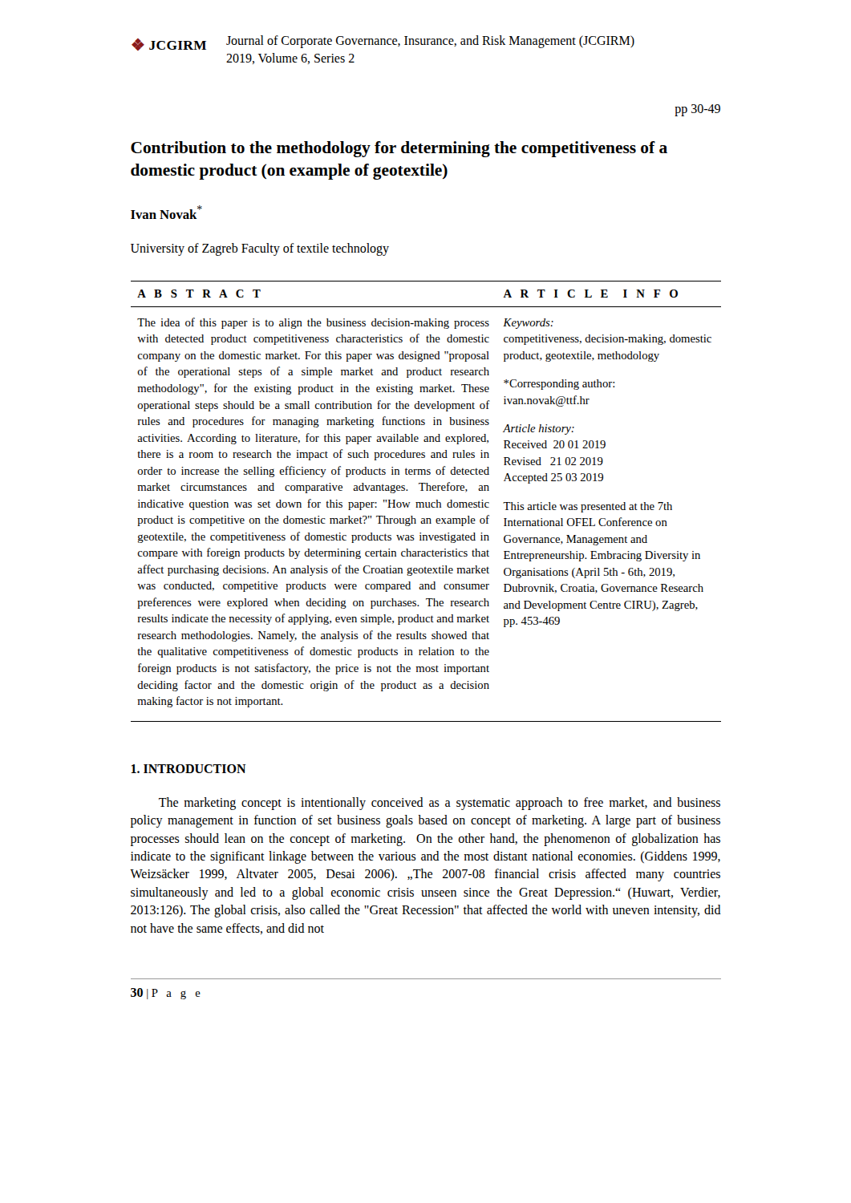❖ JCGIRM
Journal of Corporate Governance, Insurance, and Risk Management (JCGIRM)
2019, Volume 6, Series 2
pp 30-49
Contribution to the methodology for determining the competitiveness of a domestic product (on example of geotextile)
Ivan Novak*
University of Zagreb Faculty of textile technology
| A B S T R A C T | A R T I C L E I N F O |
| --- | --- |
| The idea of this paper is to align the business decision-making process with detected product competitiveness characteristics of the domestic company on the domestic market. For this paper was designed "proposal of the operational steps of a simple market and product research methodology", for the existing product in the existing market. These operational steps should be a small contribution for the development of rules and procedures for managing marketing functions in business activities. According to literature, for this paper available and explored, there is a room to research the impact of such procedures and rules in order to increase the selling efficiency of products in terms of detected market circumstances and comparative advantages. Therefore, an indicative question was set down for this paper: "How much domestic product is competitive on the domestic market?" Through an example of geotextile, the competitiveness of domestic products was investigated in compare with foreign products by determining certain characteristics that affect purchasing decisions. An analysis of the Croatian geotextile market was conducted, competitive products were compared and consumer preferences were explored when deciding on purchases. The research results indicate the necessity of applying, even simple, product and market research methodologies. Namely, the analysis of the results showed that the qualitative competitiveness of domestic products in relation to the foreign products is not satisfactory, the price is not the most important deciding factor and the domestic origin of the product as a decision making factor is not important. | Keywords: competitiveness, decision-making, domestic product, geotextile, methodology *Corresponding author: ivan.novak@ttf.hr Article history: Received 20 01 2019 Revised 21 02 2019 Accepted 25 03 2019 This article was presented at the 7th International OFEL Conference on Governance, Management and Entrepreneurship. Embracing Diversity in Organisations (April 5th - 6th, 2019, Dubrovnik, Croatia, Governance Research and Development Centre CIRU), Zagreb, pp. 453-469 |
1. INTRODUCTION
The marketing concept is intentionally conceived as a systematic approach to free market, and business policy management in function of set business goals based on concept of marketing. A large part of business processes should lean on the concept of marketing. On the other hand, the phenomenon of globalization has indicate to the significant linkage between the various and the most distant national economies. (Giddens 1999, Weizsäcker 1999, Altvater 2005, Desai 2006). „The 2007-08 financial crisis affected many countries simultaneously and led to a global economic crisis unseen since the Great Depression.“ (Huwart, Verdier, 2013:126). The global crisis, also called the "Great Recession" that affected the world with uneven intensity, did not have the same effects, and did not
30 | P a g e